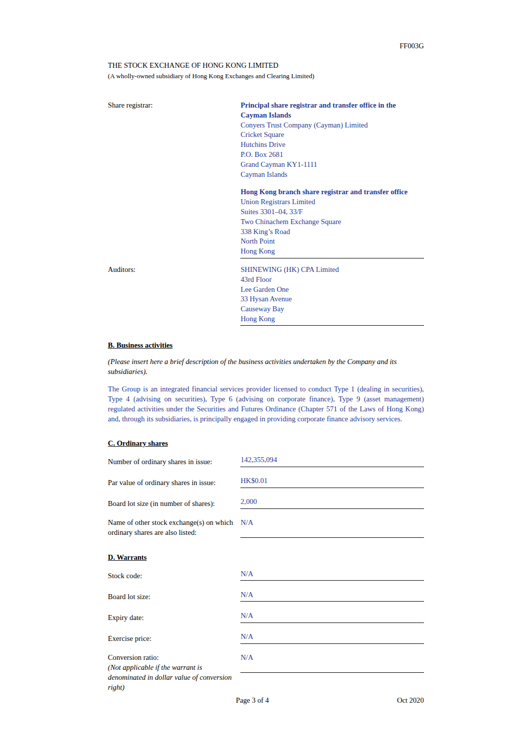FF003G
THE STOCK EXCHANGE OF HONG KONG LIMITED
(A wholly-owned subsidiary of Hong Kong Exchanges and Clearing Limited)
| Share registrar: | Principal share registrar and transfer office in the Cayman Islands Conyers Trust Company (Cayman) Limited Cricket Square Hutchins Drive P.O. Box 2681 Grand Cayman KY1-1111 Cayman Islands Hong Kong branch share registrar and transfer office Union Registrars Limited Suites 3301–04, 33/F Two Chinachem Exchange Square 338 King’s Road North Point Hong Kong |
| Auditors: | SHINEWING (HK) CPA Limited 43rd Floor Lee Garden One 33 Hysan Avenue Causeway Bay Hong Kong |
B. Business activities
(Please insert here a brief description of the business activities undertaken by the Company and its subsidiaries).
The Group is an integrated financial services provider licensed to conduct Type 1 (dealing in securities), Type 4 (advising on securities), Type 6 (advising on corporate finance), Type 9 (asset management) regulated activities under the Securities and Futures Ordinance (Chapter 571 of the Laws of Hong Kong) and, through its subsidiaries, is principally engaged in providing corporate finance advisory services.
C. Ordinary shares
Number of ordinary shares in issue:
142,355,094
Par value of ordinary shares in issue:
HK$0.01
Board lot size (in number of shares):
2,000
Name of other stock exchange(s) on which ordinary shares are also listed:
N/A
D. Warrants
Stock code:
N/A
Board lot size:
N/A
Expiry date:
N/A
Exercise price:
N/A
Conversion ratio:
(Not applicable if the warrant is denominated in dollar value of conversion right)
N/A
Page 3 of 4
Oct 2020